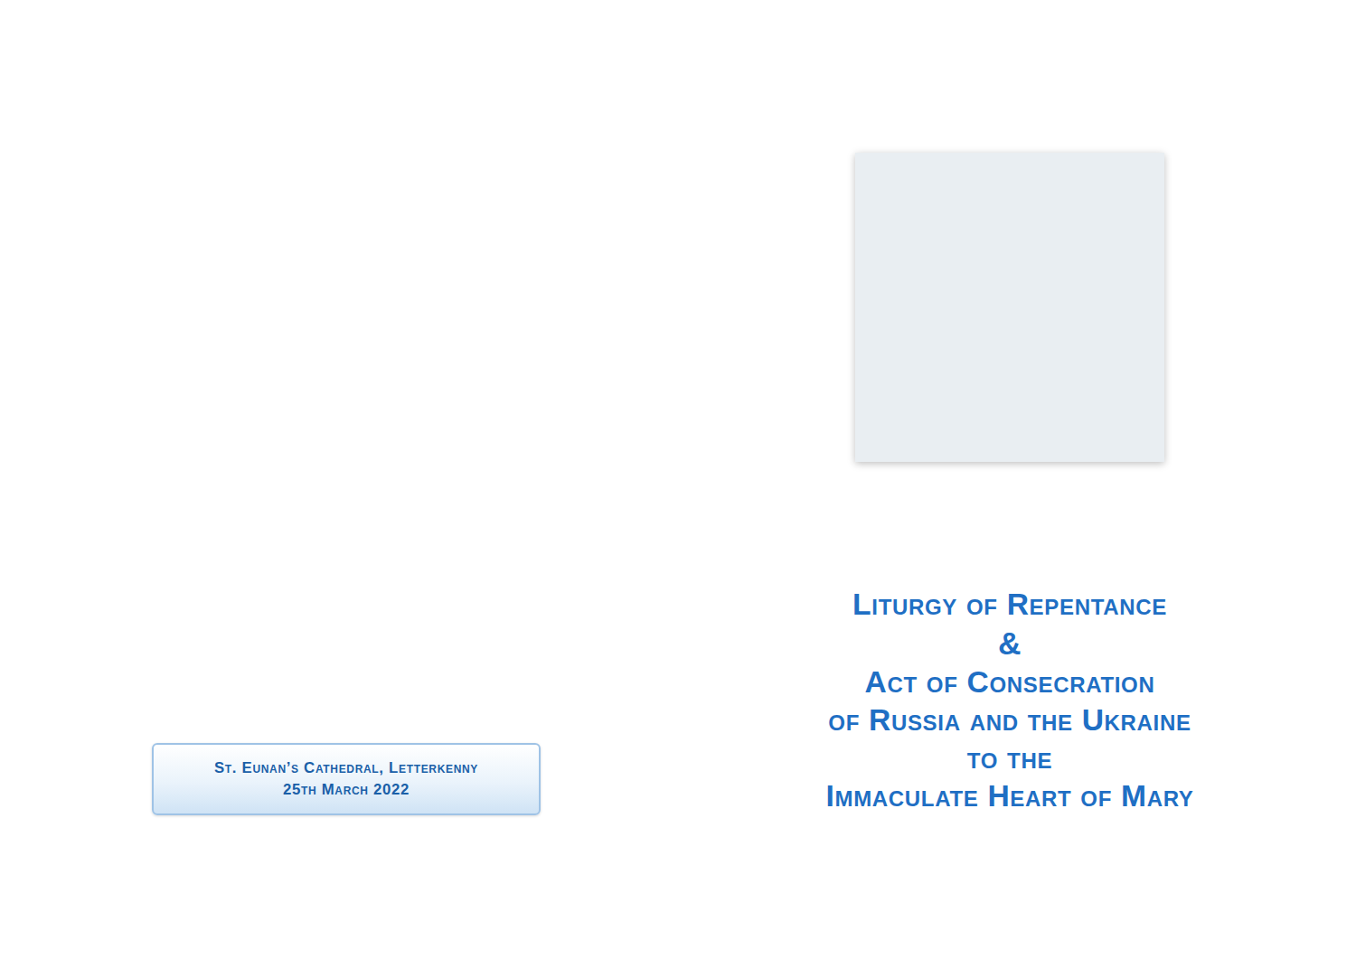Liturgy of Repentance & Act of Consecration
of Russia and the Ukraine
to the
Immaculate Heart of Mary
St. Eunan’s Cathedral, Letterkenny
25th March 2022